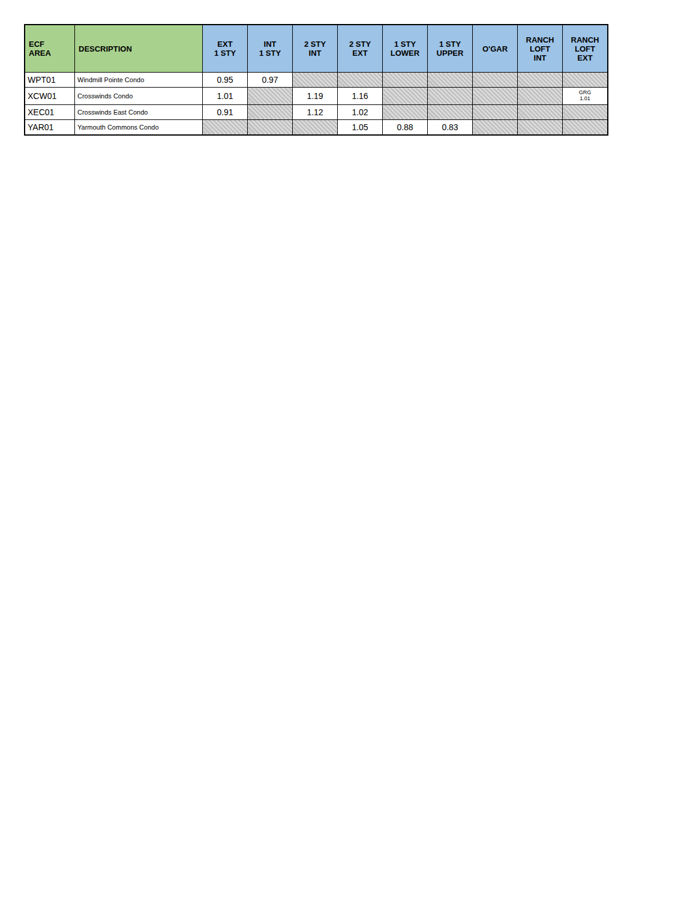| ECF AREA | DESCRIPTION | EXT 1 STY | INT 1 STY | 2 STY INT | 2 STY EXT | 1 STY LOWER | 1 STY UPPER | O'GAR | RANCH LOFT INT | RANCH LOFT EXT |
| --- | --- | --- | --- | --- | --- | --- | --- | --- | --- | --- |
| WPT01 | Windmill Pointe Condo | 0.95 | 0.97 | | | | | | | |
| XCW01 | Crosswinds Condo | 1.01 | | 1.19 | 1.16 | | | | | GRG 1.01 |
| XEC01 | Crosswinds East Condo | 0.91 | | 1.12 | 1.02 | | | | | |
| YAR01 | Yarmouth Commons Condo | | | | 1.05 | 0.88 | 0.83 | | | |